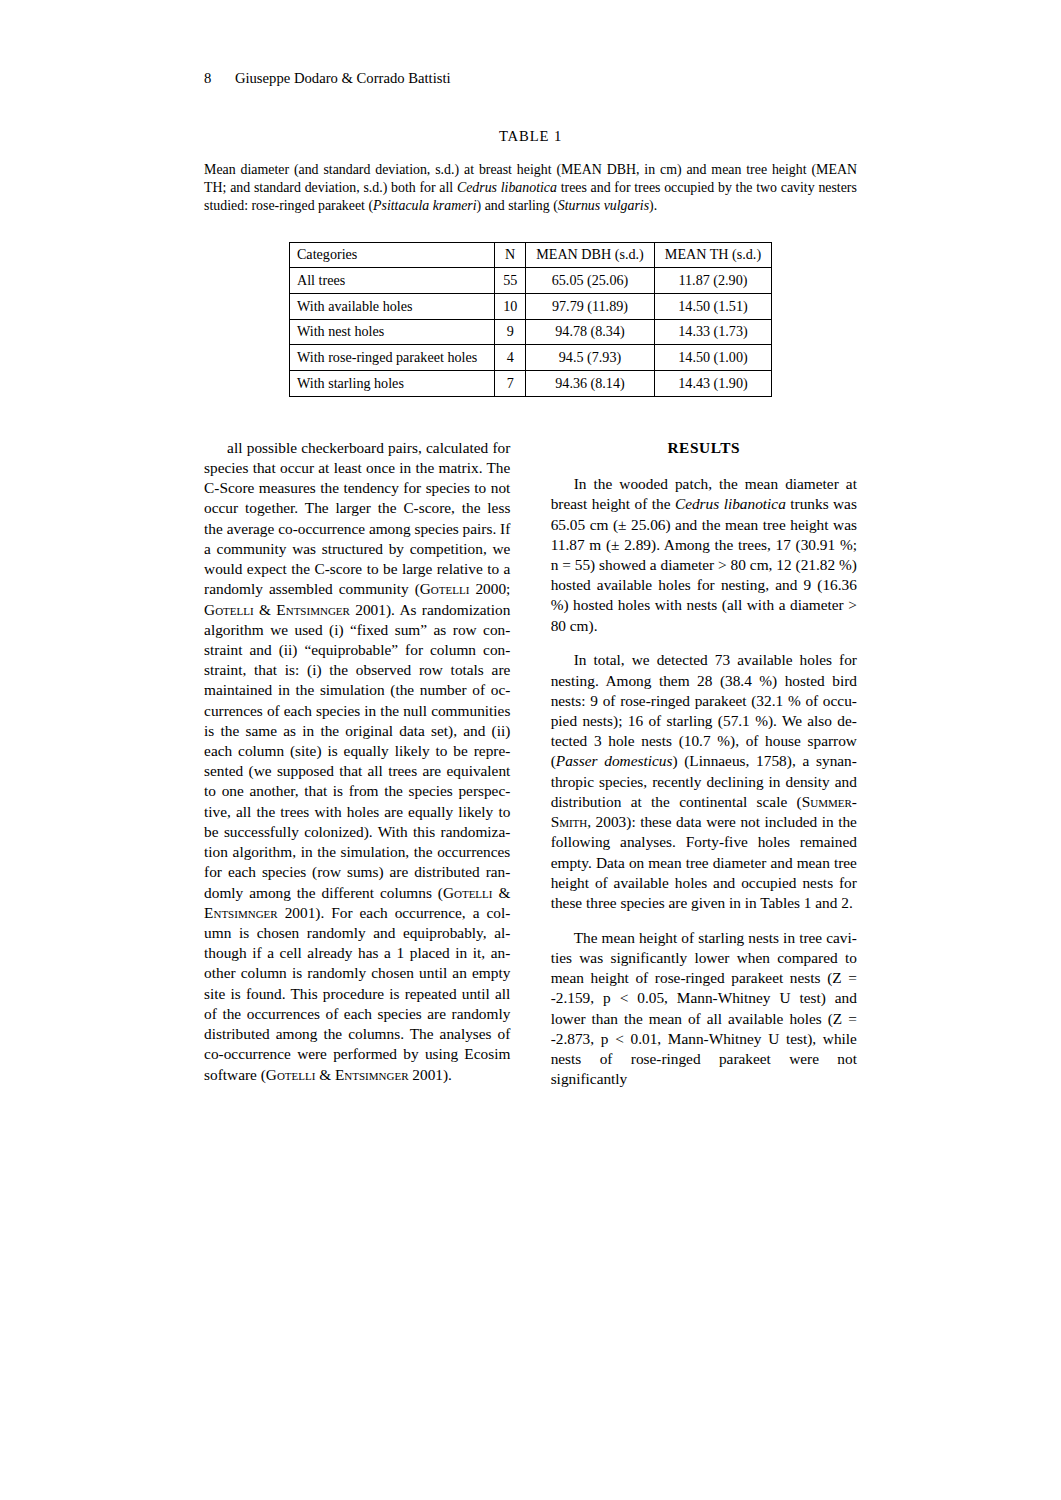8 Giuseppe Dodaro & Corrado Battisti
TABLE 1
Mean diameter (and standard deviation, s.d.) at breast height (MEAN DBH, in cm) and mean tree height (MEAN TH; and standard deviation, s.d.) both for all Cedrus libanotica trees and for trees occupied by the two cavity nesters studied: rose-ringed parakeet (Psittacula krameri) and starling (Sturnus vulgaris).
| Categories | N | MEAN DBH (s.d.) | MEAN TH (s.d.) |
| --- | --- | --- | --- |
| All trees | 55 | 65.05 (25.06) | 11.87 (2.90) |
| With available holes | 10 | 97.79 (11.89) | 14.50 (1.51) |
| With nest holes | 9 | 94.78 (8.34) | 14.33 (1.73) |
| With rose-ringed parakeet holes | 4 | 94.5 (7.93) | 14.50 (1.00) |
| With starling holes | 7 | 94.36 (8.14) | 14.43 (1.90) |
all possible checkerboard pairs, calculated for species that occur at least once in the matrix. The C-Score measures the tendency for species to not occur together. The larger the C-score, the less the average co-occurrence among species pairs. If a community was structured by competition, we would expect the C-score to be large relative to a randomly assembled community (Gotelli 2000; Gotelli & Entsimnger 2001). As randomization algorithm we used (i) “fixed sum” as row constraint and (ii) “equiprobable” for column constraint, that is: (i) the observed row totals are maintained in the simulation (the number of occurrences of each species in the null communities is the same as in the original data set), and (ii) each column (site) is equally likely to be represented (we supposed that all trees are equivalent to one another, that is from the species perspective, all the trees with holes are equally likely to be successfully colonized). With this randomization algorithm, in the simulation, the occurrences for each species (row sums) are distributed randomly among the different columns (Gotelli & Entsimnger 2001). For each occurrence, a column is chosen randomly and equiprobably, although if a cell already has a 1 placed in it, another column is randomly chosen until an empty site is found. This procedure is repeated until all of the occurrences of each species are randomly distributed among the columns. The analyses of co-occurrence were performed by using Ecosim software (Gotelli & Entsimnger 2001).
RESULTS
In the wooded patch, the mean diameter at breast height of the Cedrus libanotica trunks was 65.05 cm (± 25.06) and the mean tree height was 11.87 m (± 2.89). Among the trees, 17 (30.91 %; n = 55) showed a diameter > 80 cm, 12 (21.82 %) hosted available holes for nesting, and 9 (16.36 %) hosted holes with nests (all with a diameter > 80 cm).
In total, we detected 73 available holes for nesting. Among them 28 (38.4 %) hosted bird nests: 9 of rose-ringed parakeet (32.1 % of occupied nests); 16 of starling (57.1 %). We also detected 3 hole nests (10.7 %), of house sparrow (Passer domesticus) (Linnaeus, 1758), a synanthropic species, recently declining in density and distribution at the continental scale (Summer-Smith, 2003): these data were not included in the following analyses. Forty-five holes remained empty. Data on mean tree diameter and mean tree height of available holes and occupied nests for these three species are given in in Tables 1 and 2.
The mean height of starling nests in tree cavities was significantly lower when compared to mean height of rose-ringed parakeet nests (Z = -2.159, p < 0.05, Mann-Whitney U test) and lower than the mean of all available holes (Z = -2.873, p < 0.01, Mann-Whitney U test), while nests of rose-ringed parakeet were not significantly